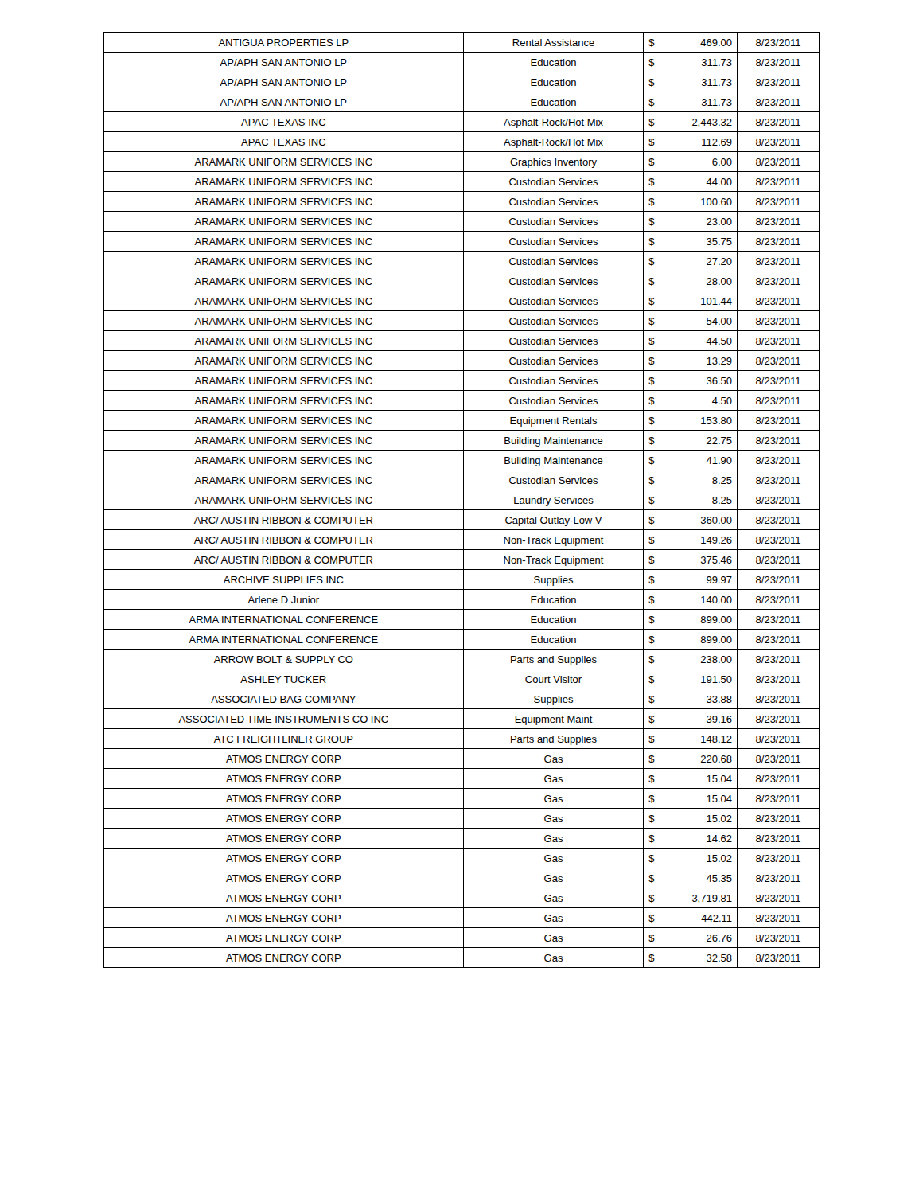| ANTIGUA PROPERTIES LP | Rental Assistance | $ | 469.00 | 8/23/2011 |
| AP/APH SAN ANTONIO LP | Education | $ | 311.73 | 8/23/2011 |
| AP/APH SAN ANTONIO LP | Education | $ | 311.73 | 8/23/2011 |
| AP/APH SAN ANTONIO LP | Education | $ | 311.73 | 8/23/2011 |
| APAC TEXAS INC | Asphalt-Rock/Hot Mix | $ | 2,443.32 | 8/23/2011 |
| APAC TEXAS INC | Asphalt-Rock/Hot Mix | $ | 112.69 | 8/23/2011 |
| ARAMARK UNIFORM SERVICES INC | Graphics Inventory | $ | 6.00 | 8/23/2011 |
| ARAMARK UNIFORM SERVICES INC | Custodian Services | $ | 44.00 | 8/23/2011 |
| ARAMARK UNIFORM SERVICES INC | Custodian Services | $ | 100.60 | 8/23/2011 |
| ARAMARK UNIFORM SERVICES INC | Custodian Services | $ | 23.00 | 8/23/2011 |
| ARAMARK UNIFORM SERVICES INC | Custodian Services | $ | 35.75 | 8/23/2011 |
| ARAMARK UNIFORM SERVICES INC | Custodian Services | $ | 27.20 | 8/23/2011 |
| ARAMARK UNIFORM SERVICES INC | Custodian Services | $ | 28.00 | 8/23/2011 |
| ARAMARK UNIFORM SERVICES INC | Custodian Services | $ | 101.44 | 8/23/2011 |
| ARAMARK UNIFORM SERVICES INC | Custodian Services | $ | 54.00 | 8/23/2011 |
| ARAMARK UNIFORM SERVICES INC | Custodian Services | $ | 44.50 | 8/23/2011 |
| ARAMARK UNIFORM SERVICES INC | Custodian Services | $ | 13.29 | 8/23/2011 |
| ARAMARK UNIFORM SERVICES INC | Custodian Services | $ | 36.50 | 8/23/2011 |
| ARAMARK UNIFORM SERVICES INC | Custodian Services | $ | 4.50 | 8/23/2011 |
| ARAMARK UNIFORM SERVICES INC | Equipment Rentals | $ | 153.80 | 8/23/2011 |
| ARAMARK UNIFORM SERVICES INC | Building Maintenance | $ | 22.75 | 8/23/2011 |
| ARAMARK UNIFORM SERVICES INC | Building Maintenance | $ | 41.90 | 8/23/2011 |
| ARAMARK UNIFORM SERVICES INC | Custodian Services | $ | 8.25 | 8/23/2011 |
| ARAMARK UNIFORM SERVICES INC | Laundry Services | $ | 8.25 | 8/23/2011 |
| ARC/ AUSTIN RIBBON & COMPUTER | Capital Outlay-Low V | $ | 360.00 | 8/23/2011 |
| ARC/ AUSTIN RIBBON & COMPUTER | Non-Track Equipment | $ | 149.26 | 8/23/2011 |
| ARC/ AUSTIN RIBBON & COMPUTER | Non-Track Equipment | $ | 375.46 | 8/23/2011 |
| ARCHIVE SUPPLIES INC | Supplies | $ | 99.97 | 8/23/2011 |
| Arlene D Junior | Education | $ | 140.00 | 8/23/2011 |
| ARMA INTERNATIONAL CONFERENCE | Education | $ | 899.00 | 8/23/2011 |
| ARMA INTERNATIONAL CONFERENCE | Education | $ | 899.00 | 8/23/2011 |
| ARROW BOLT & SUPPLY CO | Parts and Supplies | $ | 238.00 | 8/23/2011 |
| ASHLEY TUCKER | Court Visitor | $ | 191.50 | 8/23/2011 |
| ASSOCIATED BAG COMPANY | Supplies | $ | 33.88 | 8/23/2011 |
| ASSOCIATED TIME INSTRUMENTS CO INC | Equipment Maint | $ | 39.16 | 8/23/2011 |
| ATC FREIGHTLINER GROUP | Parts and Supplies | $ | 148.12 | 8/23/2011 |
| ATMOS ENERGY CORP | Gas | $ | 220.68 | 8/23/2011 |
| ATMOS ENERGY CORP | Gas | $ | 15.04 | 8/23/2011 |
| ATMOS ENERGY CORP | Gas | $ | 15.04 | 8/23/2011 |
| ATMOS ENERGY CORP | Gas | $ | 15.02 | 8/23/2011 |
| ATMOS ENERGY CORP | Gas | $ | 14.62 | 8/23/2011 |
| ATMOS ENERGY CORP | Gas | $ | 15.02 | 8/23/2011 |
| ATMOS ENERGY CORP | Gas | $ | 45.35 | 8/23/2011 |
| ATMOS ENERGY CORP | Gas | $ | 3,719.81 | 8/23/2011 |
| ATMOS ENERGY CORP | Gas | $ | 442.11 | 8/23/2011 |
| ATMOS ENERGY CORP | Gas | $ | 26.76 | 8/23/2011 |
| ATMOS ENERGY CORP | Gas | $ | 32.58 | 8/23/2011 |